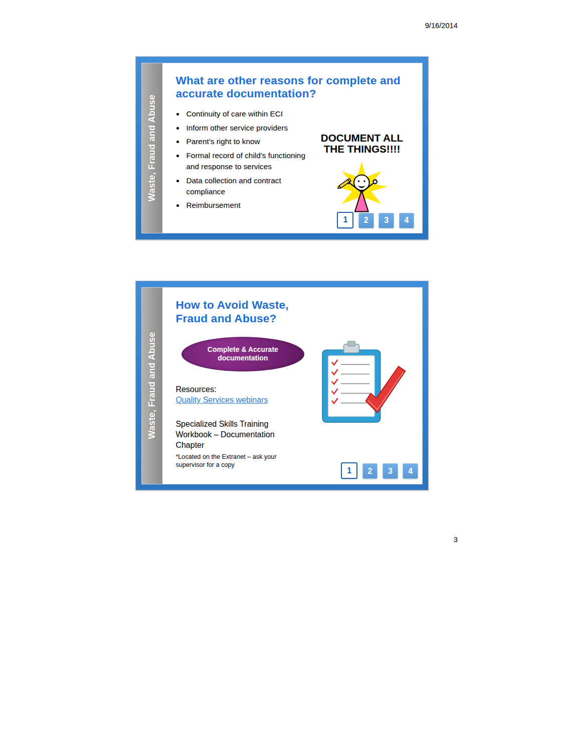9/16/2014
Waste, Fraud and Abuse
What are other reasons for complete and accurate documentation?
Continuity of care within ECI
Inform other service providers
Parent’s right to know
Formal record of child’s functioning and response to services
Data collection and contract compliance
Reimbursement
DOCUMENT ALL
THE THINGS!!!!
1
2
3
4
Waste, Fraud and Abuse
How to Avoid Waste,
Fraud and Abuse?
Complete & Accurate
documentation
Resources:
Quality Services webinars
Specialized Skills Training
Workbook – Documentation Chapter *Located on the Extranet – ask your supervisor for a copy
1
2
3
4
3